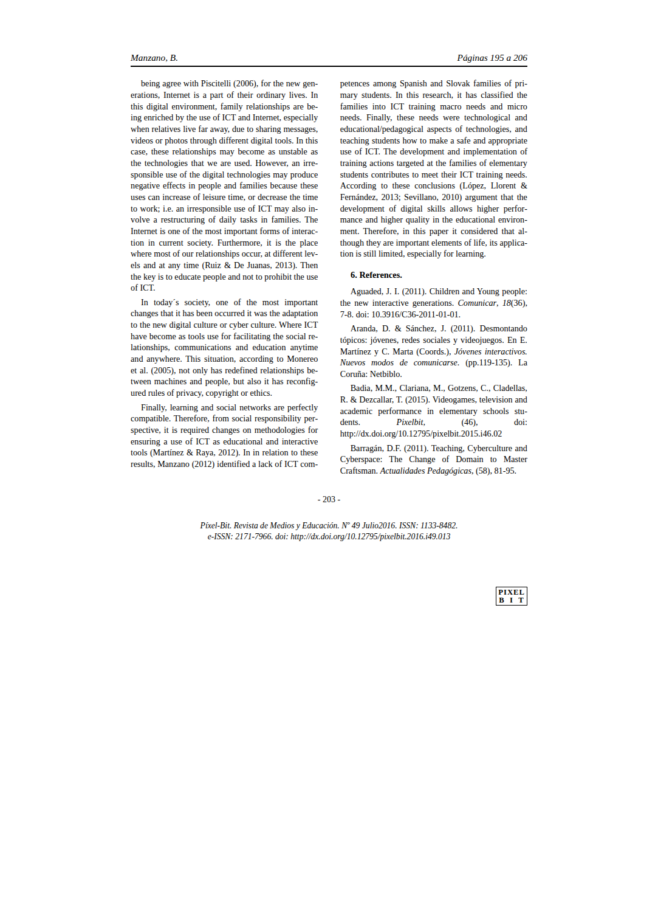Manzano, B.
Páginas 195 a 206
being agree with Piscitelli (2006), for the new generations, Internet is a part of their ordinary lives. In this digital environment, family relationships are being enriched by the use of ICT and Internet, especially when relatives live far away, due to sharing messages, videos or photos through different digital tools. In this case, these relationships may become as unstable as the technologies that we are used. However, an irresponsible use of the digital technologies may produce negative effects in people and families because these uses can increase of leisure time, or decrease the time to work; i.e. an irresponsible use of ICT may also involve a restructuring of daily tasks in families. The Internet is one of the most important forms of interaction in current society. Furthermore, it is the place where most of our relationships occur, at different levels and at any time (Ruiz & De Juanas, 2013). Then the key is to educate people and not to prohibit the use of ICT.
In today´s society, one of the most important changes that it has been occurred it was the adaptation to the new digital culture or cyber culture. Where ICT have become as tools use for facilitating the social relationships, communications and education anytime and anywhere. This situation, according to Monereo et al. (2005), not only has redefined relationships between machines and people, but also it has reconfigured rules of privacy, copyright or ethics.
Finally, learning and social networks are perfectly compatible. Therefore, from social responsibility perspective, it is required changes on methodologies for ensuring a use of ICT as educational and interactive tools (Martínez & Raya, 2012). In in relation to these results, Manzano (2012) identified a lack of ICT competences among Spanish and Slovak families of primary students. In this research, it has classified the families into ICT training macro needs and micro needs. Finally, these needs were technological and educational/pedagogical aspects of technologies, and teaching students how to make a safe and appropriate use of ICT. The development and implementation of training actions targeted at the families of elementary students contributes to meet their ICT training needs. According to these conclusions (López, Llorent & Fernández, 2013; Sevillano, 2010) argument that the development of digital skills allows higher performance and higher quality in the educational environment. Therefore, in this paper it considered that although they are important elements of life, its application is still limited, especially for learning.
6. References.
Aguaded, J. I. (2011). Children and Young people: the new interactive generations. Comunicar, 18(36), 7-8. doi: 10.3916/C36-2011-01-01.
Aranda, D. & Sánchez, J. (2011). Desmontando tópicos: jóvenes, redes sociales y videojuegos. En E. Martínez y C. Marta (Coords.), Jóvenes interactivos. Nuevos modos de comunicarse. (pp.119-135). La Coruña: Netbiblo.
Badia, M.M., Clariana, M., Gotzens, C., Cladellas, R. & Dezcallar, T. (2015). Videogames, television and academic performance in elementary schools students. Pixelbit, (46), doi: http://dx.doi.org/10.12795/pixelbit.2015.i46.02
Barragán, D.F. (2011). Teaching, Cyberculture and Cyberspace: The Change of Domain to Master Craftsman. Actualidades Pedagógicas, (58), 81-95.
- 203 -
Píxel-Bit. Revista de Medios y Educación. Nº 49 Julio2016. ISSN: 1133-8482.
e-ISSN: 2171-7966. doi: http://dx.doi.org/10.12795/pixelbit.2016.i49.013
PIXEL B I T